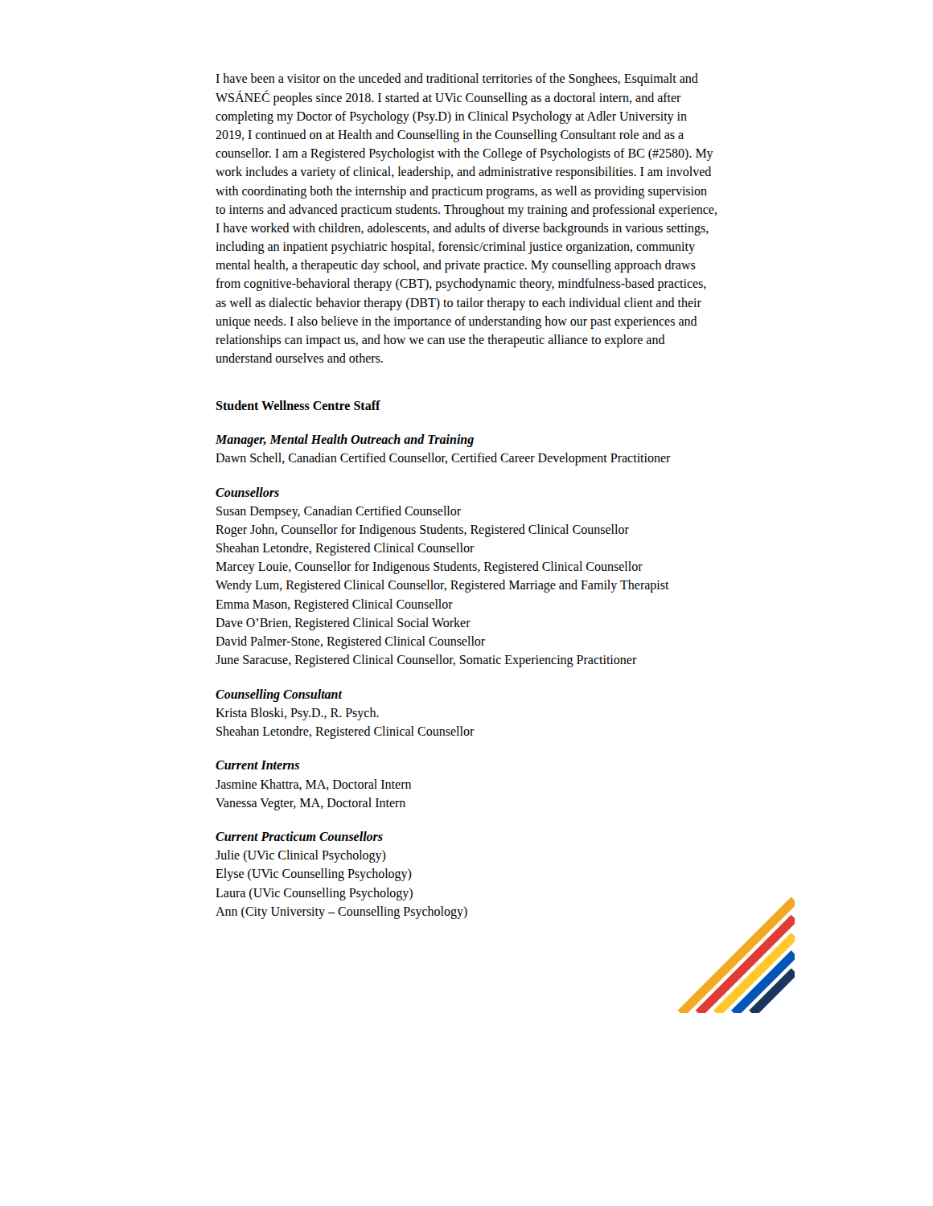I have been a visitor on the unceded and traditional territories of the Songhees, Esquimalt and WSÁNEĆ peoples since 2018. I started at UVic Counselling as a doctoral intern, and after completing my Doctor of Psychology (Psy.D) in Clinical Psychology at Adler University in 2019, I continued on at Health and Counselling in the Counselling Consultant role and as a counsellor. I am a Registered Psychologist with the College of Psychologists of BC (#2580). My work includes a variety of clinical, leadership, and administrative responsibilities. I am involved with coordinating both the internship and practicum programs, as well as providing supervision to interns and advanced practicum students. Throughout my training and professional experience, I have worked with children, adolescents, and adults of diverse backgrounds in various settings, including an inpatient psychiatric hospital, forensic/criminal justice organization, community mental health, a therapeutic day school, and private practice. My counselling approach draws from cognitive-behavioral therapy (CBT), psychodynamic theory, mindfulness-based practices, as well as dialectic behavior therapy (DBT) to tailor therapy to each individual client and their unique needs. I also believe in the importance of understanding how our past experiences and relationships can impact us, and how we can use the therapeutic alliance to explore and understand ourselves and others.
Student Wellness Centre Staff
Manager, Mental Health Outreach and Training
Dawn Schell, Canadian Certified Counsellor, Certified Career Development Practitioner
Counsellors
Susan Dempsey, Canadian Certified Counsellor
Roger John, Counsellor for Indigenous Students, Registered Clinical Counsellor
Sheahan Letondre, Registered Clinical Counsellor
Marcey Louie, Counsellor for Indigenous Students, Registered Clinical Counsellor
Wendy Lum, Registered Clinical Counsellor, Registered Marriage and Family Therapist
Emma Mason, Registered Clinical Counsellor
Dave O’Brien, Registered Clinical Social Worker
David Palmer-Stone, Registered Clinical Counsellor
June Saracuse, Registered Clinical Counsellor, Somatic Experiencing Practitioner
Counselling Consultant
Krista Bloski, Psy.D., R. Psych.
Sheahan Letondre, Registered Clinical Counsellor
Current Interns
Jasmine Khattra, MA, Doctoral Intern
Vanessa Vegter, MA, Doctoral Intern
Current Practicum Counsellors
Julie (UVic Clinical Psychology)
Elyse (UVic Counselling Psychology)
Laura (UVic Counselling Psychology)
Ann (City University – Counselling Psychology)